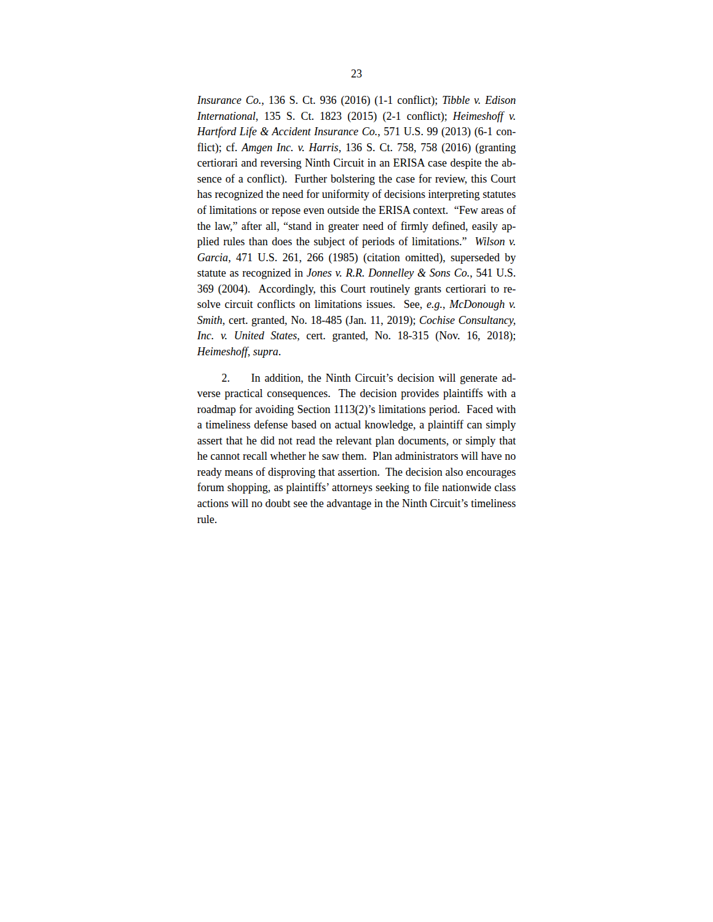23
Insurance Co., 136 S. Ct. 936 (2016) (1-1 conflict); Tibble v. Edison International, 135 S. Ct. 1823 (2015) (2-1 conflict); Heimeshoff v. Hartford Life & Accident Insurance Co., 571 U.S. 99 (2013) (6-1 conflict); cf. Amgen Inc. v. Harris, 136 S. Ct. 758, 758 (2016) (granting certiorari and reversing Ninth Circuit in an ERISA case despite the absence of a conflict). Further bolstering the case for review, this Court has recognized the need for uniformity of decisions interpreting statutes of limitations or repose even outside the ERISA context. “Few areas of the law,” after all, “stand in greater need of firmly defined, easily applied rules than does the subject of periods of limitations.” Wilson v. Garcia, 471 U.S. 261, 266 (1985) (citation omitted), superseded by statute as recognized in Jones v. R.R. Donnelley & Sons Co., 541 U.S. 369 (2004). Accordingly, this Court routinely grants certiorari to resolve circuit conflicts on limitations issues. See, e.g., McDonough v. Smith, cert. granted, No. 18-485 (Jan. 11, 2019); Cochise Consultancy, Inc. v. United States, cert. granted, No. 18-315 (Nov. 16, 2018); Heimeshoff, supra.
2. In addition, the Ninth Circuit’s decision will generate adverse practical consequences. The decision provides plaintiffs with a roadmap for avoiding Section 1113(2)’s limitations period. Faced with a timeliness defense based on actual knowledge, a plaintiff can simply assert that he did not read the relevant plan documents, or simply that he cannot recall whether he saw them. Plan administrators will have no ready means of disproving that assertion. The decision also encourages forum shopping, as plaintiffs’ attorneys seeking to file nationwide class actions will no doubt see the advantage in the Ninth Circuit’s timeliness rule.